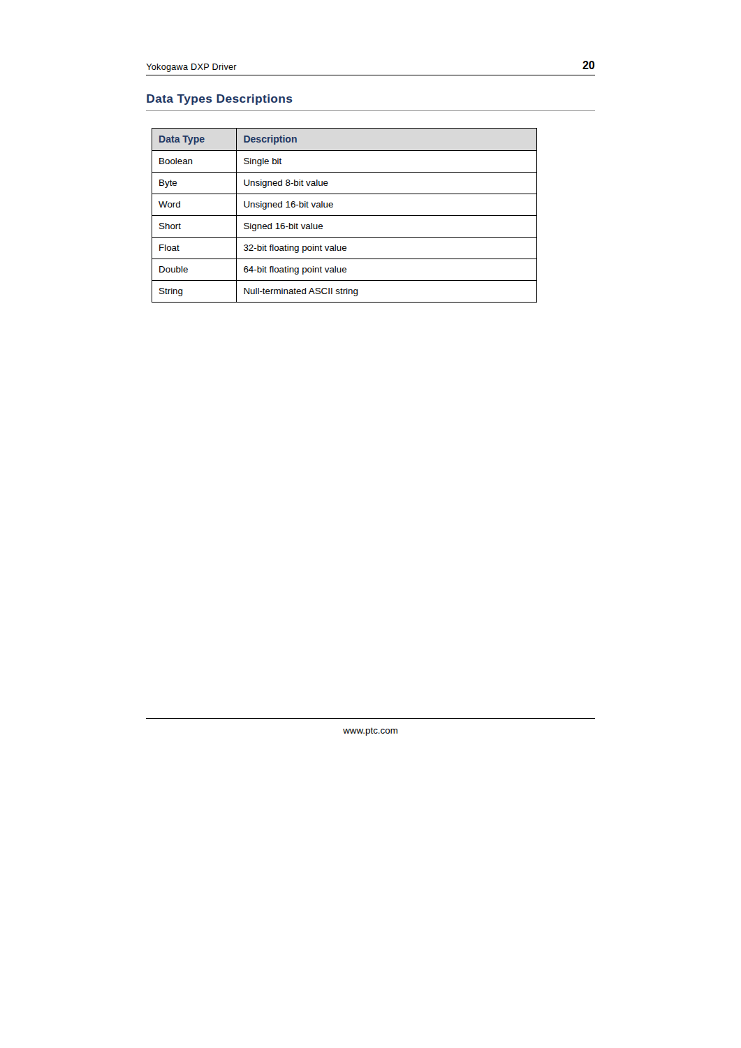Yokogawa DXP Driver
20
Data Types Descriptions
| Data Type | Description |
| --- | --- |
| Boolean | Single bit |
| Byte | Unsigned 8-bit value |
| Word | Unsigned 16-bit value |
| Short | Signed 16-bit value |
| Float | 32-bit floating point value |
| Double | 64-bit floating point value |
| String | Null-terminated ASCII string |
www.ptc.com